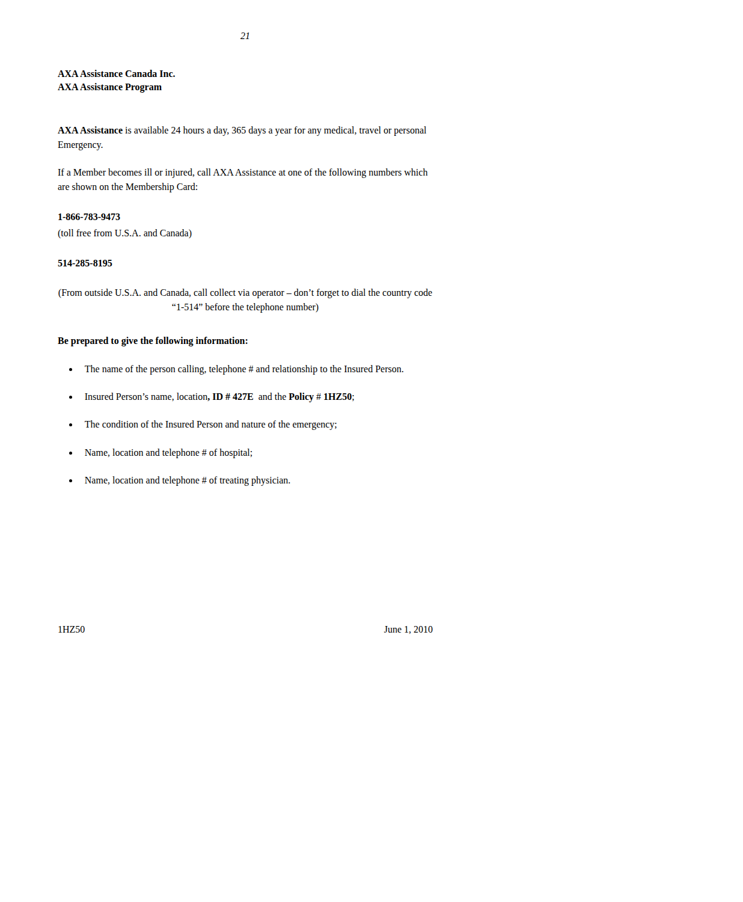21
AXA Assistance Canada Inc.
AXA Assistance Program
AXA Assistance is available 24 hours a day, 365 days a year for any medical, travel or personal Emergency.
If a Member becomes ill or injured, call AXA Assistance at one of the following numbers which are shown on the Membership Card:
1-866-783-9473
(toll free from U.S.A. and Canada)
514-285-8195
(From outside U.S.A. and Canada, call collect via operator – don’t forget to dial the country code “1-514” before the telephone number)
Be prepared to give the following information:
The name of the person calling, telephone # and relationship to the Insured Person.
Insured Person’s name, location, ID # 427E and the Policy # 1HZ50;
The condition of the Insured Person and nature of the emergency;
Name, location and telephone # of hospital;
Name, location and telephone # of treating physician.
1HZ50 June 1, 2010